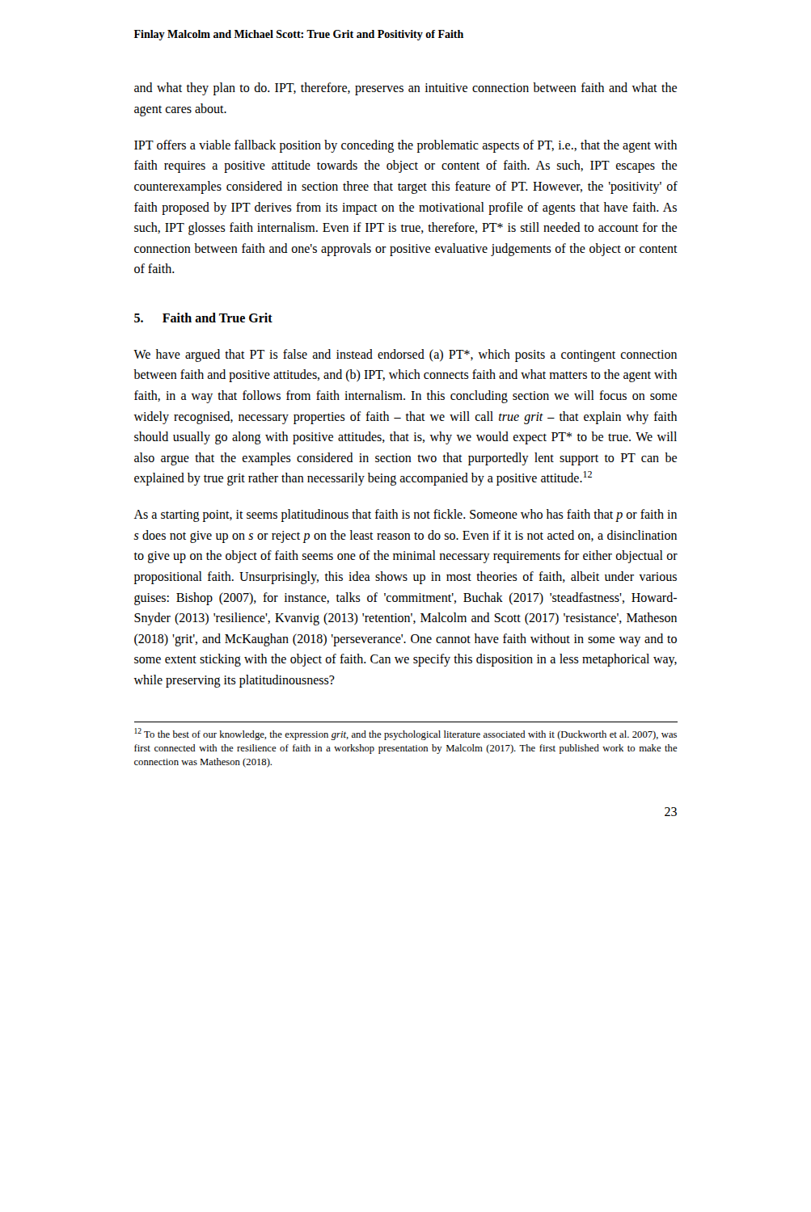Finlay Malcolm and Michael Scott: True Grit and Positivity of Faith
and what they plan to do. IPT, therefore, preserves an intuitive connection between faith and what the agent cares about.
IPT offers a viable fallback position by conceding the problematic aspects of PT, i.e., that the agent with faith requires a positive attitude towards the object or content of faith. As such, IPT escapes the counterexamples considered in section three that target this feature of PT. However, the 'positivity' of faith proposed by IPT derives from its impact on the motivational profile of agents that have faith. As such, IPT glosses faith internalism. Even if IPT is true, therefore, PT* is still needed to account for the connection between faith and one's approvals or positive evaluative judgements of the object or content of faith.
5. Faith and True Grit
We have argued that PT is false and instead endorsed (a) PT*, which posits a contingent connection between faith and positive attitudes, and (b) IPT, which connects faith and what matters to the agent with faith, in a way that follows from faith internalism. In this concluding section we will focus on some widely recognised, necessary properties of faith – that we will call true grit – that explain why faith should usually go along with positive attitudes, that is, why we would expect PT* to be true. We will also argue that the examples considered in section two that purportedly lent support to PT can be explained by true grit rather than necessarily being accompanied by a positive attitude.12
As a starting point, it seems platitudinous that faith is not fickle. Someone who has faith that p or faith in s does not give up on s or reject p on the least reason to do so. Even if it is not acted on, a disinclination to give up on the object of faith seems one of the minimal necessary requirements for either objectual or propositional faith. Unsurprisingly, this idea shows up in most theories of faith, albeit under various guises: Bishop (2007), for instance, talks of 'commitment', Buchak (2017) 'steadfastness', Howard-Snyder (2013) 'resilience', Kvanvig (2013) 'retention', Malcolm and Scott (2017) 'resistance', Matheson (2018) 'grit', and McKaughan (2018) 'perseverance'. One cannot have faith without in some way and to some extent sticking with the object of faith. Can we specify this disposition in a less metaphorical way, while preserving its platitudinousness?
12 To the best of our knowledge, the expression grit, and the psychological literature associated with it (Duckworth et al. 2007), was first connected with the resilience of faith in a workshop presentation by Malcolm (2017). The first published work to make the connection was Matheson (2018).
23